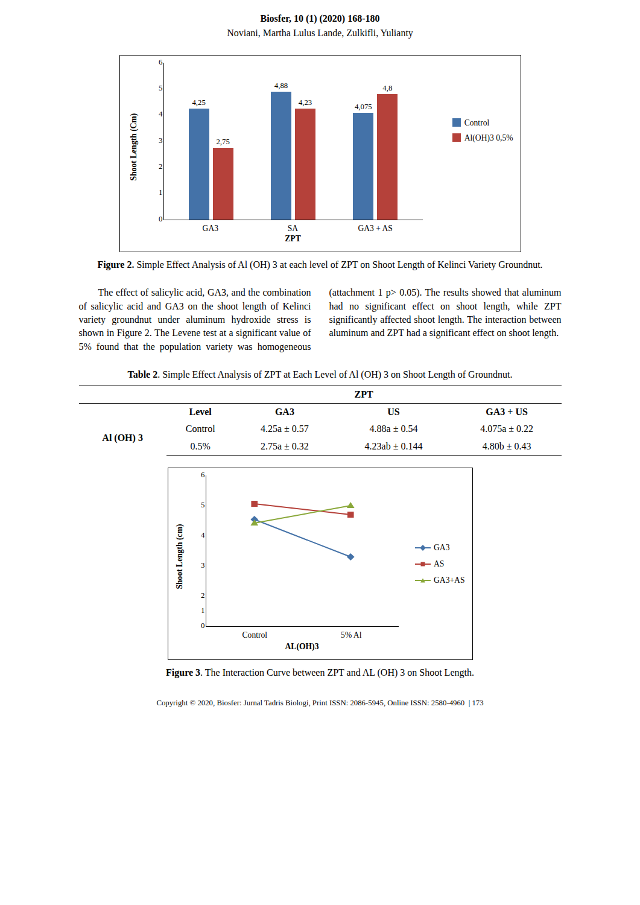Biosfer, 10 (1) (2020) 168-180
Noviani, Martha Lulus Lande, Zulkifli, Yulianty
Shoot Length (Cm)
6 5 4 3 2 1 0
4,25
2,75
4,88
4,23
4,075
4,8
GA3
SA
GA3 + AS
ZPT
Control
Al(OH)3 0,5%
Figure 2. Simple Effect Analysis of Al (OH) 3 at each level of ZPT on Shoot Length of Kelinci Variety Groundnut.
The effect of salicylic acid, GA3, and the combination of salicylic acid and GA3 on the shoot length of Kelinci variety groundnut under aluminum hydroxide stress is shown in Figure 2. The Levene test at a significant value of 5% found that the population variety was homogeneous (attachment 1 p> 0.05). The results showed that aluminum had no significant effect on shoot length, while ZPT significantly affected shoot length. The interaction between aluminum and ZPT had a significant effect on shoot length.
Table 2 . Simple Effect Analysis of ZPT at Each Level of Al (OH) 3 on Shoot Length of Groundnut.
| | ZPT |
| --- | --- |
| | Level | GA3 | US | GA3 + US |
| Al (OH) 3 | Control | 4.25a ± 0.57 | 4.88a ± 0.54 | 4.075a ± 0.22 |
| 0.5% | 2.75a ± 0.32 | 4.23ab ± 0.144 | 4.80b ± 0.43 |
Shoot Length (cm)
6 5 4 3 2 1 0
Control
5% Al
AL(OH)3
GA3
AS
GA3+AS
Figure 3. The Interaction Curve between ZPT and AL (OH) 3 on Shoot Length.
Copyright © 2020, Biosfer: Jurnal Tadris Biologi, Print ISSN: 2086-5945, Online ISSN: 2580-4960 | 173